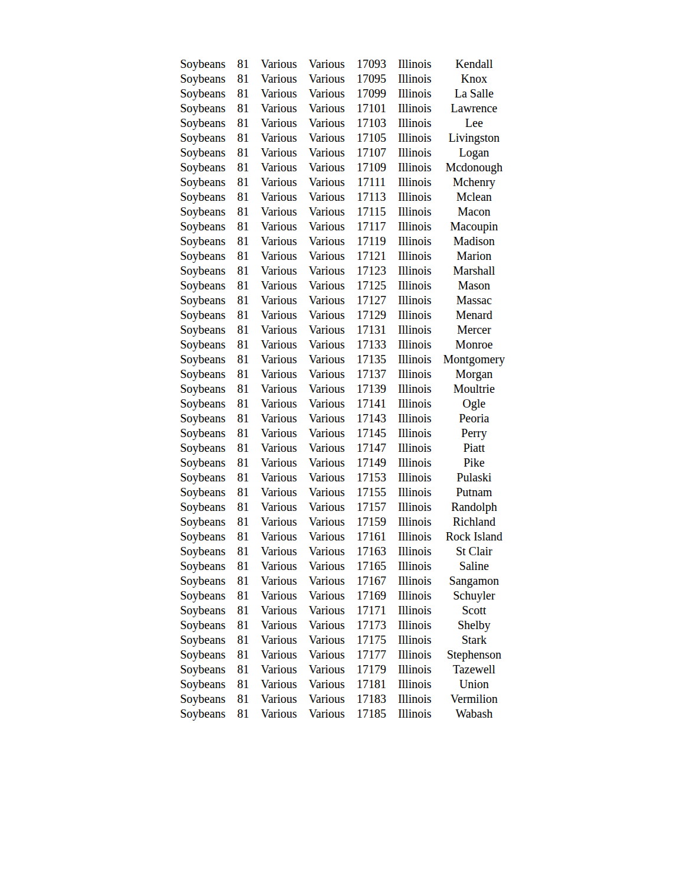| Soybeans | 81 | Various | Various | 17093 | Illinois | Kendall |
| Soybeans | 81 | Various | Various | 17095 | Illinois | Knox |
| Soybeans | 81 | Various | Various | 17099 | Illinois | La Salle |
| Soybeans | 81 | Various | Various | 17101 | Illinois | Lawrence |
| Soybeans | 81 | Various | Various | 17103 | Illinois | Lee |
| Soybeans | 81 | Various | Various | 17105 | Illinois | Livingston |
| Soybeans | 81 | Various | Various | 17107 | Illinois | Logan |
| Soybeans | 81 | Various | Various | 17109 | Illinois | Mcdonough |
| Soybeans | 81 | Various | Various | 17111 | Illinois | Mchenry |
| Soybeans | 81 | Various | Various | 17113 | Illinois | Mclean |
| Soybeans | 81 | Various | Various | 17115 | Illinois | Macon |
| Soybeans | 81 | Various | Various | 17117 | Illinois | Macoupin |
| Soybeans | 81 | Various | Various | 17119 | Illinois | Madison |
| Soybeans | 81 | Various | Various | 17121 | Illinois | Marion |
| Soybeans | 81 | Various | Various | 17123 | Illinois | Marshall |
| Soybeans | 81 | Various | Various | 17125 | Illinois | Mason |
| Soybeans | 81 | Various | Various | 17127 | Illinois | Massac |
| Soybeans | 81 | Various | Various | 17129 | Illinois | Menard |
| Soybeans | 81 | Various | Various | 17131 | Illinois | Mercer |
| Soybeans | 81 | Various | Various | 17133 | Illinois | Monroe |
| Soybeans | 81 | Various | Various | 17135 | Illinois | Montgomery |
| Soybeans | 81 | Various | Various | 17137 | Illinois | Morgan |
| Soybeans | 81 | Various | Various | 17139 | Illinois | Moultrie |
| Soybeans | 81 | Various | Various | 17141 | Illinois | Ogle |
| Soybeans | 81 | Various | Various | 17143 | Illinois | Peoria |
| Soybeans | 81 | Various | Various | 17145 | Illinois | Perry |
| Soybeans | 81 | Various | Various | 17147 | Illinois | Piatt |
| Soybeans | 81 | Various | Various | 17149 | Illinois | Pike |
| Soybeans | 81 | Various | Various | 17153 | Illinois | Pulaski |
| Soybeans | 81 | Various | Various | 17155 | Illinois | Putnam |
| Soybeans | 81 | Various | Various | 17157 | Illinois | Randolph |
| Soybeans | 81 | Various | Various | 17159 | Illinois | Richland |
| Soybeans | 81 | Various | Various | 17161 | Illinois | Rock Island |
| Soybeans | 81 | Various | Various | 17163 | Illinois | St Clair |
| Soybeans | 81 | Various | Various | 17165 | Illinois | Saline |
| Soybeans | 81 | Various | Various | 17167 | Illinois | Sangamon |
| Soybeans | 81 | Various | Various | 17169 | Illinois | Schuyler |
| Soybeans | 81 | Various | Various | 17171 | Illinois | Scott |
| Soybeans | 81 | Various | Various | 17173 | Illinois | Shelby |
| Soybeans | 81 | Various | Various | 17175 | Illinois | Stark |
| Soybeans | 81 | Various | Various | 17177 | Illinois | Stephenson |
| Soybeans | 81 | Various | Various | 17179 | Illinois | Tazewell |
| Soybeans | 81 | Various | Various | 17181 | Illinois | Union |
| Soybeans | 81 | Various | Various | 17183 | Illinois | Vermilion |
| Soybeans | 81 | Various | Various | 17185 | Illinois | Wabash |